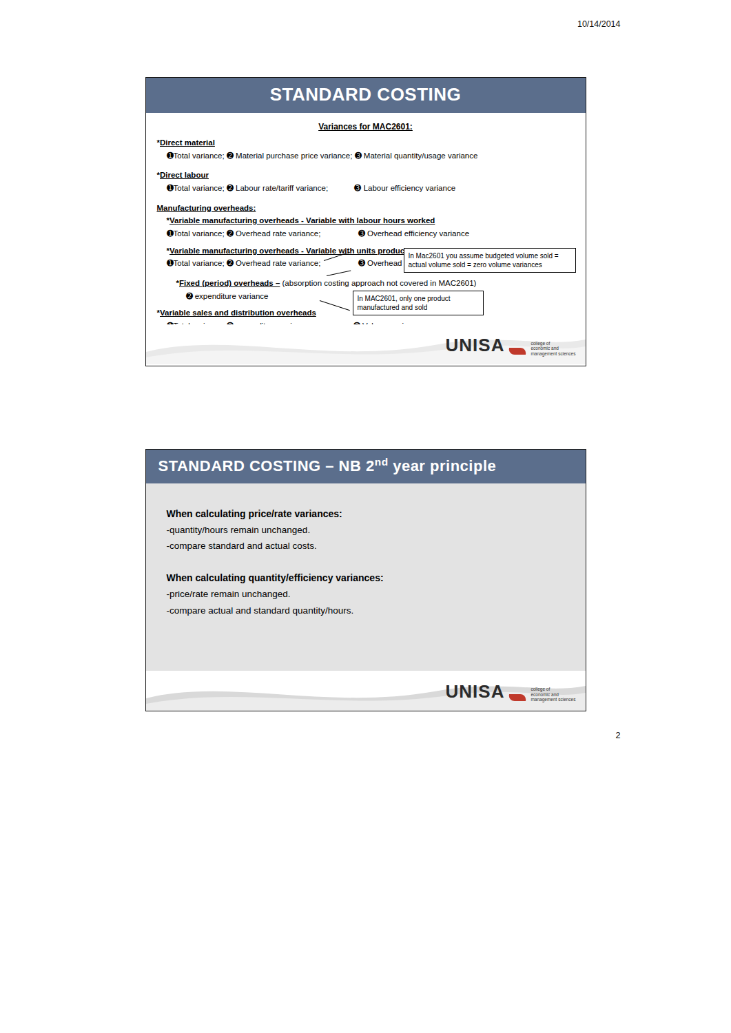10/14/2014
STANDARD COSTING
Variances for MAC2601:
*Direct material
➊ Total variance; ➋ Material purchase price variance; ➌ Material quantity/usage variance
*Direct labour
➊ Total variance; ➋ Labour rate/tariff variance; ➌ Labour efficiency variance
Manufacturing overheads:
*Variable manufacturing overheads - Variable with labour hours worked
➊ Total variance; ➋ Overhead rate variance; ➌ Overhead efficiency variance
*Variable manufacturing overheads - Variable with units produced
➊ Total variance; ➋ Overhead rate variance; ➌ Overhead efficiency variance
*Fixed (period) overheads – (absorption costing approach not covered in MAC2601)
➋ expenditure variance
*Variable sales and distribution overheads
➊ Total variance; ➋ expenditure variance; ➌ Volume variance
*Sales
➋ Sales price variance
In Mac2601 you assume budgeted volume sold = actual volume sold = zero volume variances
In MAC2601, only one product manufactured and sold
UNISA
college of
economic and
management sciences
STANDARD COSTING – NB 2nd year principle
When calculating price/rate variances:
-quantity/hours remain unchanged.
-compare standard and actual costs.
When calculating quantity/efficiency variances:
-price/rate remain unchanged.
-compare actual and standard quantity/hours.
UNISA
college of
economic and
management sciences
2